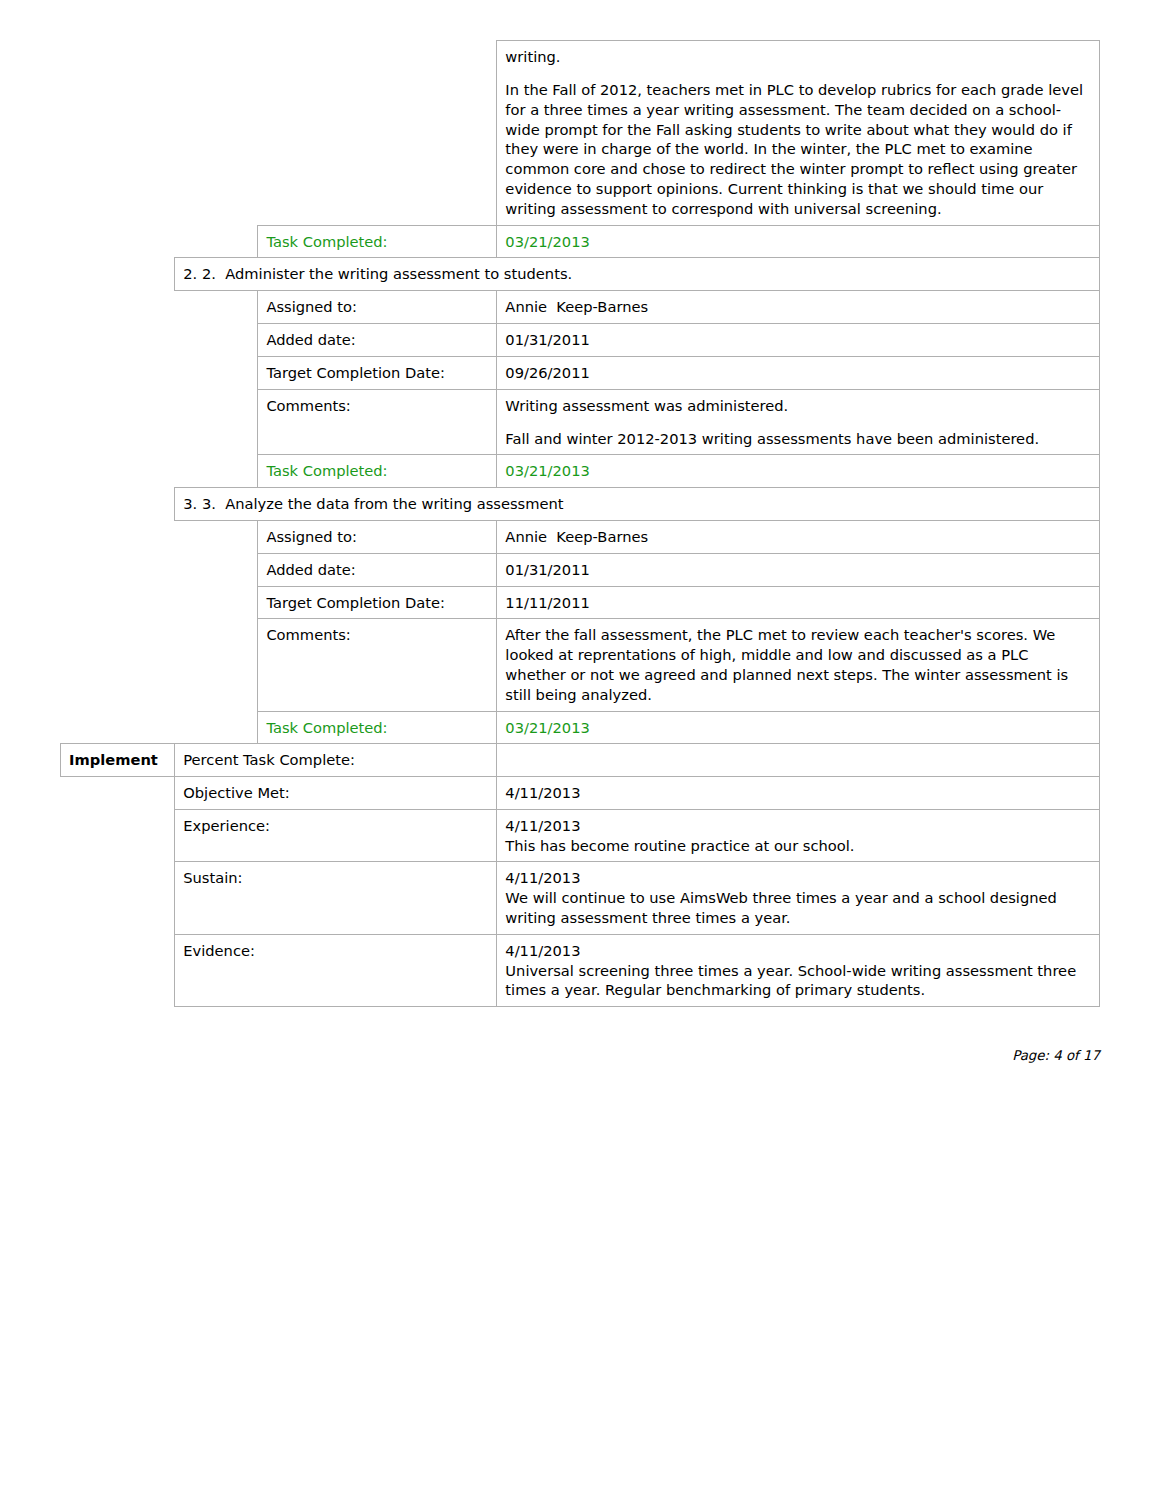| | | | writing. In the Fall of 2012, teachers met in PLC to develop rubrics for each grade level for a three times a year writing assessment. The team decided on a school-wide prompt for the Fall asking students to write about what they would do if they were in charge of the world. In the winter, the PLC met to examine common core and chose to redirect the winter prompt to reflect using greater evidence to support opinions. Current thinking is that we should time our writing assessment to correspond with universal screening. |
| | | Task Completed: | 03/21/2013 |
| | 2. 2. Administer the writing assessment to students. |
| | | Assigned to: | Annie Keep-Barnes |
| | | Added date: | 01/31/2011 |
| | | Target Completion Date: | 09/26/2011 |
| | | Comments: | Writing assessment was administered. Fall and winter 2012-2013 writing assessments have been administered. |
| | | Task Completed: | 03/21/2013 |
| | 3. 3. Analyze the data from the writing assessment |
| | | Assigned to: | Annie Keep-Barnes |
| | | Added date: | 01/31/2011 |
| | | Target Completion Date: | 11/11/2011 |
| | | Comments: | After the fall assessment, the PLC met to review each teacher's scores. We looked at reprentations of high, middle and low and discussed as a PLC whether or not we agreed and planned next steps. The winter assessment is still being analyzed. |
| | | Task Completed: | 03/21/2013 |
| Implement | Percent Task Complete: | |
| | Objective Met: | 4/11/2013 |
| | Experience: | 4/11/2013 This has become routine practice at our school. |
| | Sustain: | 4/11/2013 We will continue to use AimsWeb three times a year and a school designed writing assessment three times a year. |
| | Evidence: | 4/11/2013 Universal screening three times a year. School-wide writing assessment three times a year. Regular benchmarking of primary students. |
Page: 4 of 17